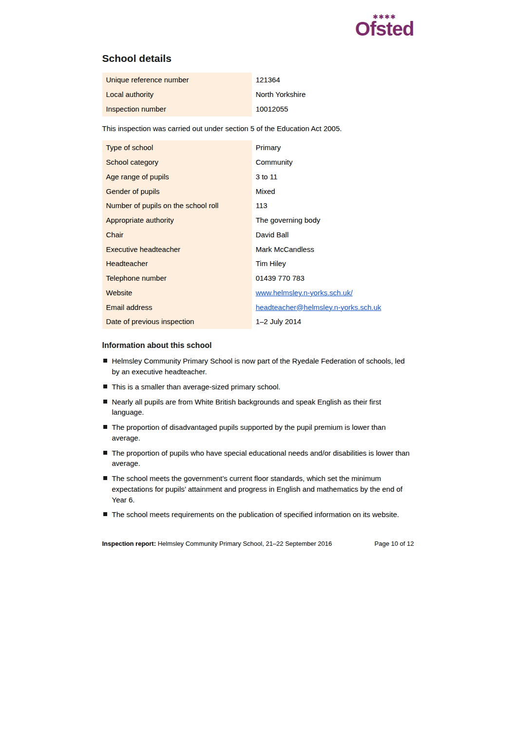✱✱✱✱
Ofsted
School details
| Unique reference number | 121364 |
| Local authority | North Yorkshire |
| Inspection number | 10012055 |
This inspection was carried out under section 5 of the Education Act 2005.
| Type of school | Primary |
| School category | Community |
| Age range of pupils | 3 to 11 |
| Gender of pupils | Mixed |
| Number of pupils on the school roll | 113 |
| Appropriate authority | The governing body |
| Chair | David Ball |
| Executive headteacher | Mark McCandless |
| Headteacher | Tim Hiley |
| Telephone number | 01439 770 783 |
| Website | www.helmsley.n-yorks.sch.uk/ |
| Email address | headteacher@helmsley.n-yorks.sch.uk |
| Date of previous inspection | 1–2 July 2014 |
Information about this school
Helmsley Community Primary School is now part of the Ryedale Federation of schools, led by an executive headteacher.
This is a smaller than average-sized primary school.
Nearly all pupils are from White British backgrounds and speak English as their first language.
The proportion of disadvantaged pupils supported by the pupil premium is lower than average.
The proportion of pupils who have special educational needs and/or disabilities is lower than average.
The school meets the government’s current floor standards, which set the minimum expectations for pupils’ attainment and progress in English and mathematics by the end of Year 6.
The school meets requirements on the publication of specified information on its website.
Inspection report: Helmsley Community Primary School, 21–22 September 2016
Page 10 of 12